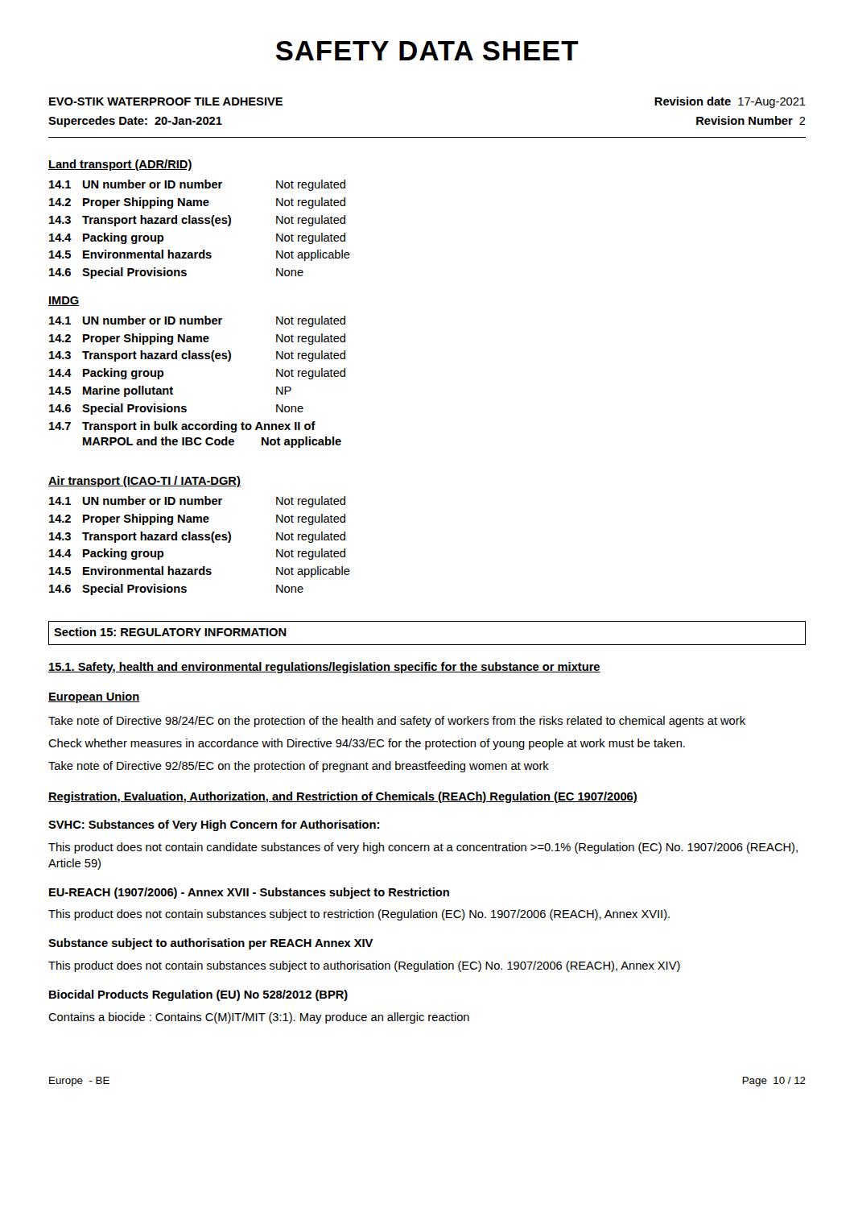SAFETY DATA SHEET
EVO-STIK WATERPROOF TILE ADHESIVE
Revision date 17-Aug-2021
Supercedes Date: 20-Jan-2021
Revision Number 2
Land transport (ADR/RID)
| 14.1 | UN number or ID number | Not regulated |
| 14.2 | Proper Shipping Name | Not regulated |
| 14.3 | Transport hazard class(es) | Not regulated |
| 14.4 | Packing group | Not regulated |
| 14.5 | Environmental hazards | Not applicable |
| 14.6 | Special Provisions | None |
IMDG
| 14.1 | UN number or ID number | Not regulated |
| 14.2 | Proper Shipping Name | Not regulated |
| 14.3 | Transport hazard class(es) | Not regulated |
| 14.4 | Packing group | Not regulated |
| 14.5 | Marine pollutant | NP |
| 14.6 | Special Provisions | None |
| 14.7 | Transport in bulk according to Annex II of MARPOL and the IBC Code Not applicable |
Air transport (ICAO-TI / IATA-DGR)
| 14.1 | UN number or ID number | Not regulated |
| 14.2 | Proper Shipping Name | Not regulated |
| 14.3 | Transport hazard class(es) | Not regulated |
| 14.4 | Packing group | Not regulated |
| 14.5 | Environmental hazards | Not applicable |
| 14.6 | Special Provisions | None |
Section 15: REGULATORY INFORMATION
15.1. Safety, health and environmental regulations/legislation specific for the substance or mixture
European Union
Take note of Directive 98/24/EC on the protection of the health and safety of workers from the risks related to chemical agents at work
Check whether measures in accordance with Directive 94/33/EC for the protection of young people at work must be taken.
Take note of Directive 92/85/EC on the protection of pregnant and breastfeeding women at work
Registration, Evaluation, Authorization, and Restriction of Chemicals (REACh) Regulation (EC 1907/2006)
SVHC: Substances of Very High Concern for Authorisation:
This product does not contain candidate substances of very high concern at a concentration >=0.1% (Regulation (EC) No. 1907/2006 (REACH), Article 59)
EU-REACH (1907/2006) - Annex XVII - Substances subject to Restriction
This product does not contain substances subject to restriction (Regulation (EC) No. 1907/2006 (REACH), Annex XVII).
Substance subject to authorisation per REACH Annex XIV
This product does not contain substances subject to authorisation (Regulation (EC) No. 1907/2006 (REACH), Annex XIV)
Biocidal Products Regulation (EU) No 528/2012 (BPR)
Contains a biocide : Contains C(M)IT/MIT (3:1). May produce an allergic reaction
Europe - BE
Page 10 / 12